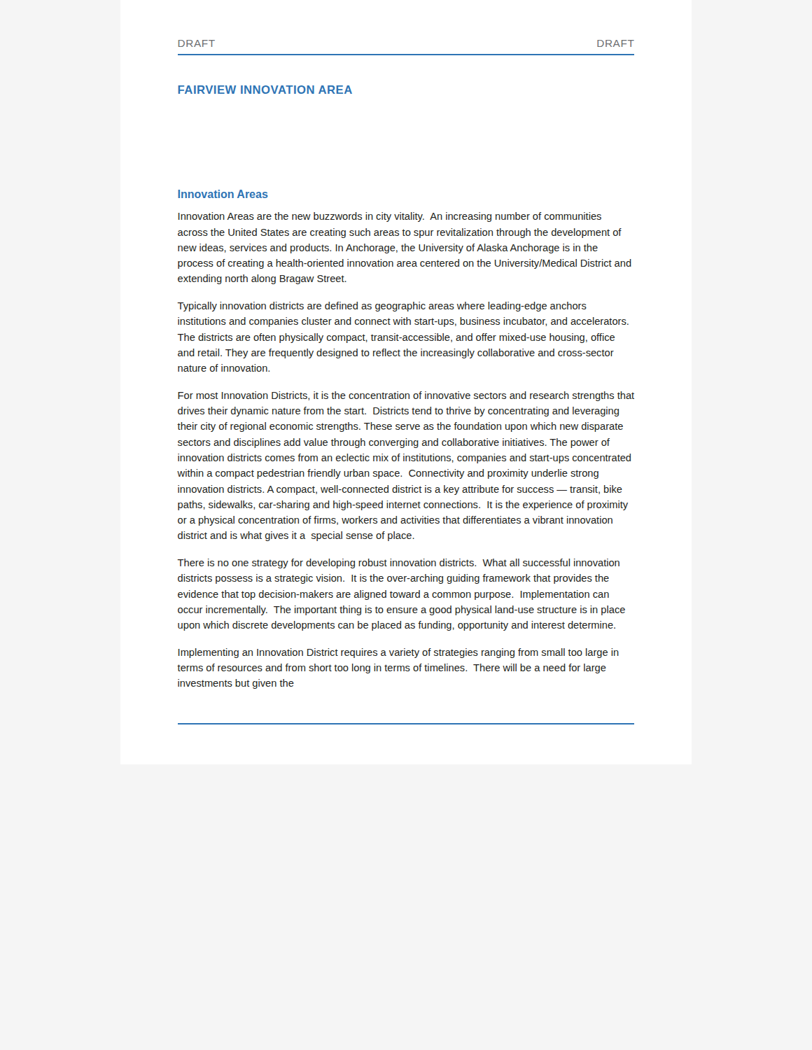DRAFT DRAFT
FAIRVIEW INNOVATION AREA
Innovation Areas
Innovation Areas are the new buzzwords in city vitality. An increasing number of communities across the United States are creating such areas to spur revitalization through the development of new ideas, services and products. In Anchorage, the University of Alaska Anchorage is in the process of creating a health-oriented innovation area centered on the University/Medical District and extending north along Bragaw Street.
Typically innovation districts are defined as geographic areas where leading-edge anchors institutions and companies cluster and connect with start-ups, business incubator, and accelerators. The districts are often physically compact, transit-accessible, and offer mixed-use housing, office and retail. They are frequently designed to reflect the increasingly collaborative and cross-sector nature of innovation.
For most Innovation Districts, it is the concentration of innovative sectors and research strengths that drives their dynamic nature from the start. Districts tend to thrive by concentrating and leveraging their city of regional economic strengths. These serve as the foundation upon which new disparate sectors and disciplines add value through converging and collaborative initiatives. The power of innovation districts comes from an eclectic mix of institutions, companies and start-ups concentrated within a compact pedestrian friendly urban space. Connectivity and proximity underlie strong innovation districts. A compact, well-connected district is a key attribute for success — transit, bike paths, sidewalks, car-sharing and high-speed internet connections. It is the experience of proximity or a physical concentration of firms, workers and activities that differentiates a vibrant innovation district and is what gives it a special sense of place.
There is no one strategy for developing robust innovation districts. What all successful innovation districts possess is a strategic vision. It is the over-arching guiding framework that provides the evidence that top decision-makers are aligned toward a common purpose. Implementation can occur incrementally. The important thing is to ensure a good physical land-use structure is in place upon which discrete developments can be placed as funding, opportunity and interest determine.
Implementing an Innovation District requires a variety of strategies ranging from small too large in terms of resources and from short too long in terms of timelines. There will be a need for large investments but given the